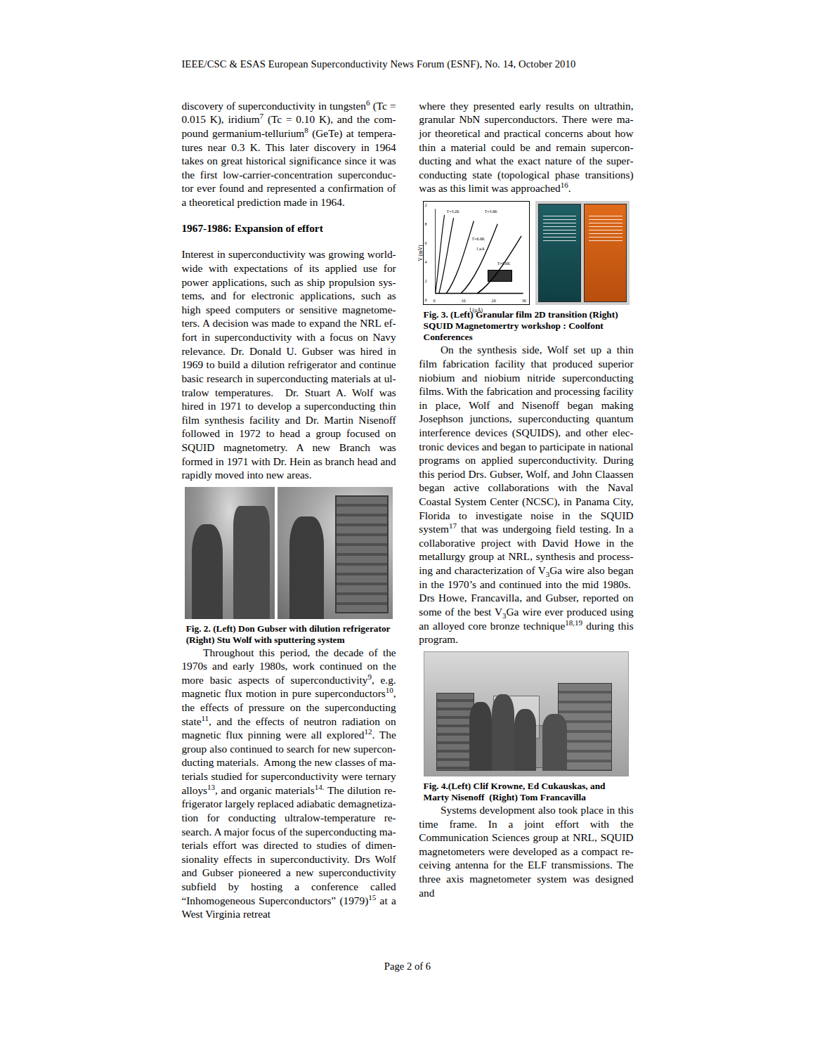IEEE/CSC & ESAS European Superconductivity News Forum (ESNF), No. 14, October 2010
discovery of superconductivity in tungsten6 (Tc = 0.015 K), iridium7 (Tc = 0.10 K), and the compound germanium-tellurium8 (GeTe) at temperatures near 0.3 K. This later discovery in 1964 takes on great historical significance since it was the first low-carrier-concentration superconductor ever found and represented a confirmation of a theoretical prediction made in 1964.
1967-1986: Expansion of effort
Interest in superconductivity was growing worldwide with expectations of its applied use for power applications, such as ship propulsion systems, and for electronic applications, such as high speed computers or sensitive magnetometers. A decision was made to expand the NRL effort in superconductivity with a focus on Navy relevance. Dr. Donald U. Gubser was hired in 1969 to build a dilution refrigerator and continue basic research in superconducting materials at ultralow temperatures. Dr. Stuart A. Wolf was hired in 1971 to develop a superconducting thin film synthesis facility and Dr. Martin Nisenoff followed in 1972 to head a group focused on SQUID magnetometry. A new Branch was formed in 1971 with Dr. Hein as branch head and rapidly moved into new areas.
Fig. 2. (Left) Don Gubser with dilution refrigerator (Right) Stu Wolf with sputtering system
Throughout this period, the decade of the 1970s and early 1980s, work continued on the more basic aspects of superconductivity9, e.g. magnetic flux motion in pure superconductors10, the effects of pressure on the superconducting state11, and the effects of neutron radiation on magnetic flux pinning were all explored12. The group also continued to search for new superconducting materials. Among the new classes of materials studied for superconductivity were ternary alloys13, and organic materials14. The dilution refrigerator largely replaced adiabatic demagnetization for conducting ultralow-temperature research. A major focus of the superconducting materials effort was directed to studies of dimensionality effects in superconductivity. Drs Wolf and Gubser pioneered a new superconductivity subfield by hosting a conference called “Inhomogeneous Superconductors” (1979)15 at a West Virginia retreat
where they presented early results on ultrathin, granular NbN superconductors. There were major theoretical and practical concerns about how thin a material could be and remain superconducting and what the exact nature of the superconducting state (topological phase transitions) was as this limit was approached16.
V (mV)
I (µA)
286420
0102030
T=3.2K
T=3.6K
T=6.6K
1 µA
T=0.6K
Fig. 3. (Left) Granular film 2D transition (Right) SQUID Magnetomertry workshop : Coolfont Conferences
On the synthesis side, Wolf set up a thin film fabrication facility that produced superior niobium and niobium nitride superconducting films. With the fabrication and processing facility in place, Wolf and Nisenoff began making Josephson junctions, superconducting quantum interference devices (SQUIDS), and other electronic devices and began to participate in national programs on applied superconductivity. During this period Drs. Gubser, Wolf, and John Claassen began active collaborations with the Naval Coastal System Center (NCSC), in Panama City, Florida to investigate noise in the SQUID system17 that was undergoing field testing. In a collaborative project with David Howe in the metallurgy group at NRL, synthesis and processing and characterization of V3Ga wire also began in the 1970’s and continued into the mid 1980s. Drs Howe, Francavilla, and Gubser, reported on some of the best V3Ga wire ever produced using an alloyed core bronze technique18,19 during this program.
Fig. 4.(Left) Clif Krowne, Ed Cukauskas, and Marty Nisenoff (Right) Tom Francavilla
Systems development also took place in this time frame. In a joint effort with the Communication Sciences group at NRL, SQUID magnetometers were developed as a compact receiving antenna for the ELF transmissions. The three axis magnetometer system was designed and
Page 2 of 6